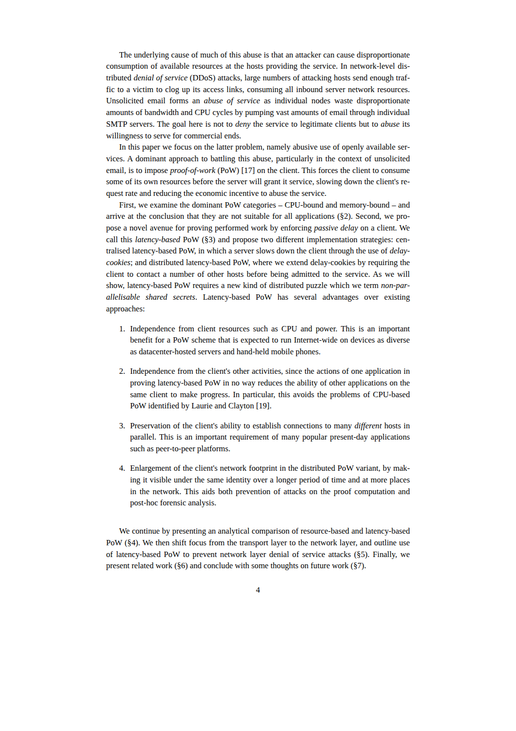The underlying cause of much of this abuse is that an attacker can cause disproportionate consumption of available resources at the hosts providing the service. In network-level distributed denial of service (DDoS) attacks, large numbers of attacking hosts send enough traffic to a victim to clog up its access links, consuming all inbound server network resources. Unsolicited email forms an abuse of service as individual nodes waste disproportionate amounts of bandwidth and CPU cycles by pumping vast amounts of email through individual SMTP servers. The goal here is not to deny the service to legitimate clients but to abuse its willingness to serve for commercial ends.
In this paper we focus on the latter problem, namely abusive use of openly available services. A dominant approach to battling this abuse, particularly in the context of unsolicited email, is to impose proof-of-work (PoW) [17] on the client. This forces the client to consume some of its own resources before the server will grant it service, slowing down the client's request rate and reducing the economic incentive to abuse the service.
First, we examine the dominant PoW categories – CPU-bound and memory-bound – and arrive at the conclusion that they are not suitable for all applications (§2). Second, we propose a novel avenue for proving performed work by enforcing passive delay on a client. We call this latency-based PoW (§3) and propose two different implementation strategies: centralised latency-based PoW, in which a server slows down the client through the use of delay-cookies; and distributed latency-based PoW, where we extend delay-cookies by requiring the client to contact a number of other hosts before being admitted to the service. As we will show, latency-based PoW requires a new kind of distributed puzzle which we term non-parallelisable shared secrets. Latency-based PoW has several advantages over existing approaches:
Independence from client resources such as CPU and power. This is an important benefit for a PoW scheme that is expected to run Internet-wide on devices as diverse as datacenter-hosted servers and hand-held mobile phones.
Independence from the client's other activities, since the actions of one application in proving latency-based PoW in no way reduces the ability of other applications on the same client to make progress. In particular, this avoids the problems of CPU-based PoW identified by Laurie and Clayton [19].
Preservation of the client's ability to establish connections to many different hosts in parallel. This is an important requirement of many popular present-day applications such as peer-to-peer platforms.
Enlargement of the client's network footprint in the distributed PoW variant, by making it visible under the same identity over a longer period of time and at more places in the network. This aids both prevention of attacks on the proof computation and post-hoc forensic analysis.
We continue by presenting an analytical comparison of resource-based and latency-based PoW (§4). We then shift focus from the transport layer to the network layer, and outline use of latency-based PoW to prevent network layer denial of service attacks (§5). Finally, we present related work (§6) and conclude with some thoughts on future work (§7).
4